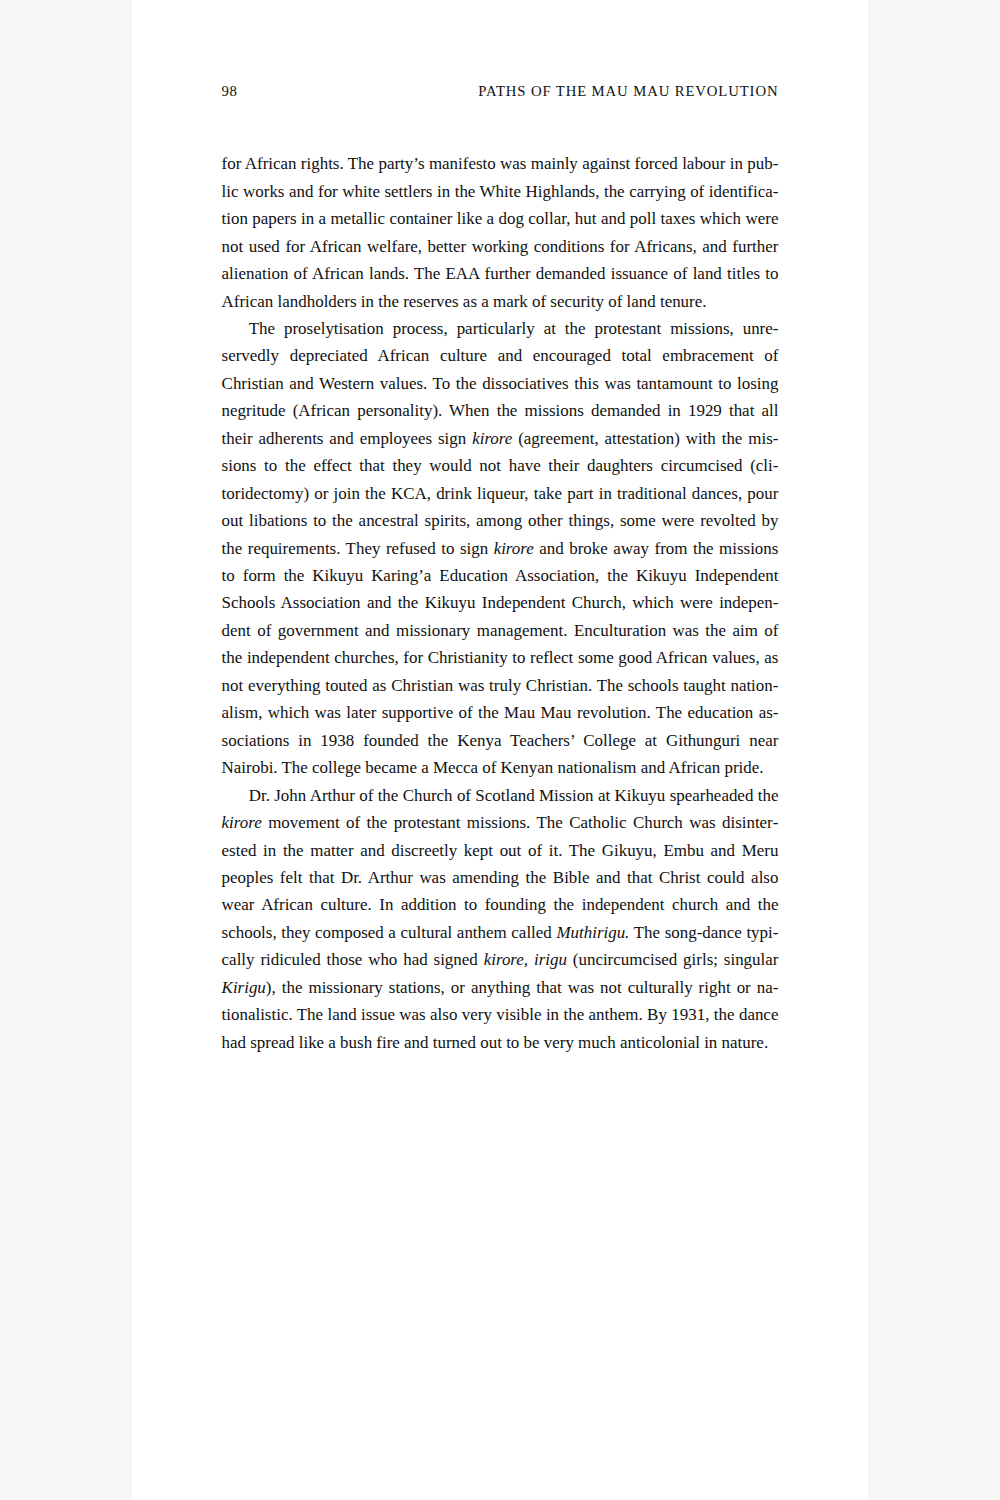98 Paths of the Mau Mau Revolution
for African rights. The party’s manifesto was mainly against forced labour in public works and for white settlers in the White Highlands, the carrying of identification papers in a metallic container like a dog collar, hut and poll taxes which were not used for African welfare, better working conditions for Africans, and further alienation of African lands. The EAA further demanded issuance of land titles to African landholders in the reserves as a mark of security of land tenure.
The proselytisation process, particularly at the protestant missions, unreservedly depreciated African culture and encouraged total embracement of Christian and Western values. To the dissociatives this was tantamount to losing negritude (African personality). When the missions demanded in 1929 that all their adherents and employees sign kirore (agreement, attestation) with the missions to the effect that they would not have their daughters circumcised (clitoridectomy) or join the KCA, drink liqueur, take part in traditional dances, pour out libations to the ancestral spirits, among other things, some were revolted by the requirements. They refused to sign kirore and broke away from the missions to form the Kikuyu Karing’a Education Association, the Kikuyu Independent Schools Association and the Kikuyu Independent Church, which were independent of government and missionary management. Enculturation was the aim of the independent churches, for Christianity to reflect some good African values, as not everything touted as Christian was truly Christian. The schools taught nationalism, which was later supportive of the Mau Mau revolution. The education associations in 1938 founded the Kenya Teachers’ College at Githunguri near Nairobi. The college became a Mecca of Kenyan nationalism and African pride.
Dr. John Arthur of the Church of Scotland Mission at Kikuyu spearheaded the kirore movement of the protestant missions. The Catholic Church was disinterested in the matter and discreetly kept out of it. The Gikuyu, Embu and Meru peoples felt that Dr. Arthur was amending the Bible and that Christ could also wear African culture. In addition to founding the independent church and the schools, they composed a cultural anthem called Muthirigu. The song-dance typically ridiculed those who had signed kirore, irigu (uncircumcised girls; singular Kirigu), the missionary stations, or anything that was not culturally right or nationalistic. The land issue was also very visible in the anthem. By 1931, the dance had spread like a bush fire and turned out to be very much anticolonial in nature.